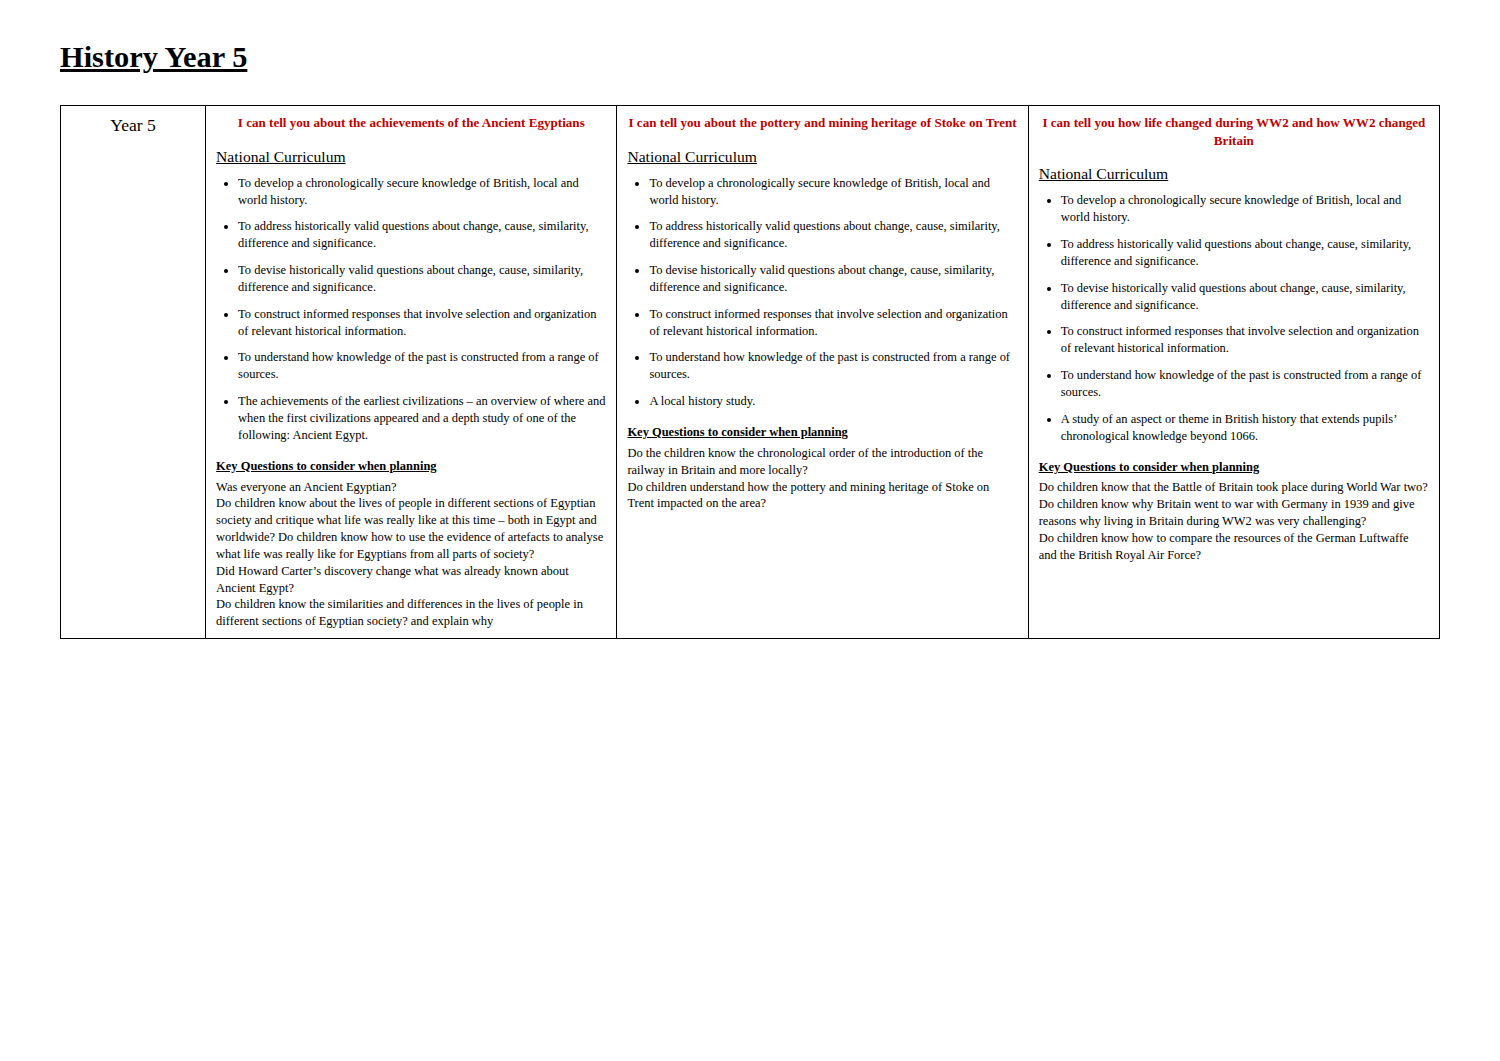History Year 5
| Year 5 | I can tell you about the achievements of the Ancient Egyptians National Curriculum To develop a chronologically secure knowledge of British, local and world history. To address historically valid questions about change, cause, similarity, difference and significance. To devise historically valid questions about change, cause, similarity, difference and significance. To construct informed responses that involve selection and organization of relevant historical information. To understand how knowledge of the past is constructed from a range of sources. The achievements of the earliest civilizations – an overview of where and when the first civilizations appeared and a depth study of one of the following: Ancient Egypt. Key Questions to consider when planning Was everyone an Ancient Egyptian? Do children know about the lives of people in different sections of Egyptian society and critique what life was really like at this time – both in Egypt and worldwide? Do children know how to use the evidence of artefacts to analyse what life was really like for Egyptians from all parts of society? Did Howard Carter’s discovery change what was already known about Ancient Egypt? Do children know the similarities and differences in the lives of people in different sections of Egyptian society? and explain why | I can tell you about the pottery and mining heritage of Stoke on Trent National Curriculum To develop a chronologically secure knowledge of British, local and world history. To address historically valid questions about change, cause, similarity, difference and significance. To devise historically valid questions about change, cause, similarity, difference and significance. To construct informed responses that involve selection and organization of relevant historical information. To understand how knowledge of the past is constructed from a range of sources. A local history study. Key Questions to consider when planning Do the children know the chronological order of the introduction of the railway in Britain and more locally? Do children understand how the pottery and mining heritage of Stoke on Trent impacted on the area? | I can tell you how life changed during WW2 and how WW2 changed Britain National Curriculum To develop a chronologically secure knowledge of British, local and world history. To address historically valid questions about change, cause, similarity, difference and significance. To devise historically valid questions about change, cause, similarity, difference and significance. To construct informed responses that involve selection and organization of relevant historical information. To understand how knowledge of the past is constructed from a range of sources. A study of an aspect or theme in British history that extends pupils’ chronological knowledge beyond 1066. Key Questions to consider when planning Do children know that the Battle of Britain took place during World War two? Do children know why Britain went to war with Germany in 1939 and give reasons why living in Britain during WW2 was very challenging? Do children know how to compare the resources of the German Luftwaffe and the British Royal Air Force? |